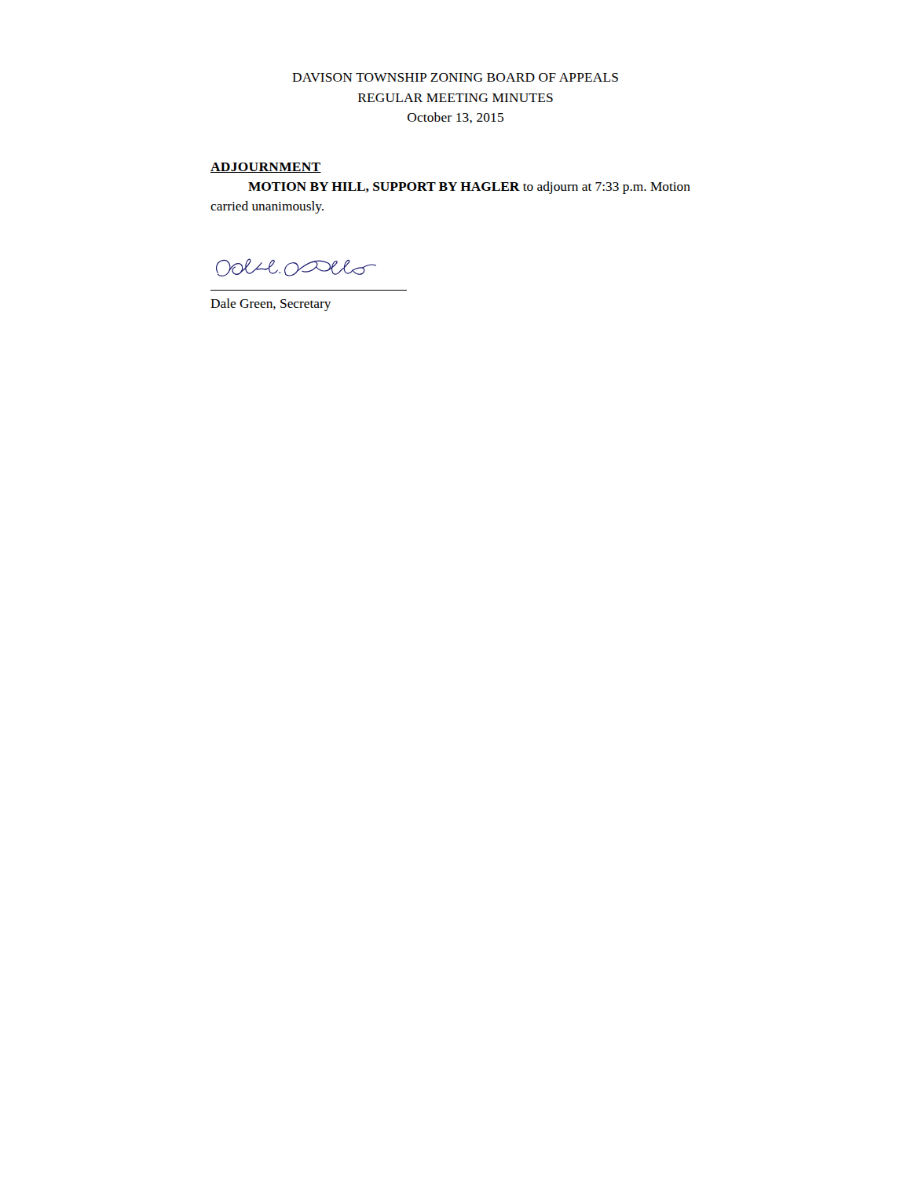DAVISON TOWNSHIP ZONING BOARD OF APPEALS REGULAR MEETING MINUTES October 13, 2015
ADJOURNMENT
MOTION BY HILL, SUPPORT BY HAGLER to adjourn at 7:33 p.m. Motion carried unanimously.
Dale Green, Secretary